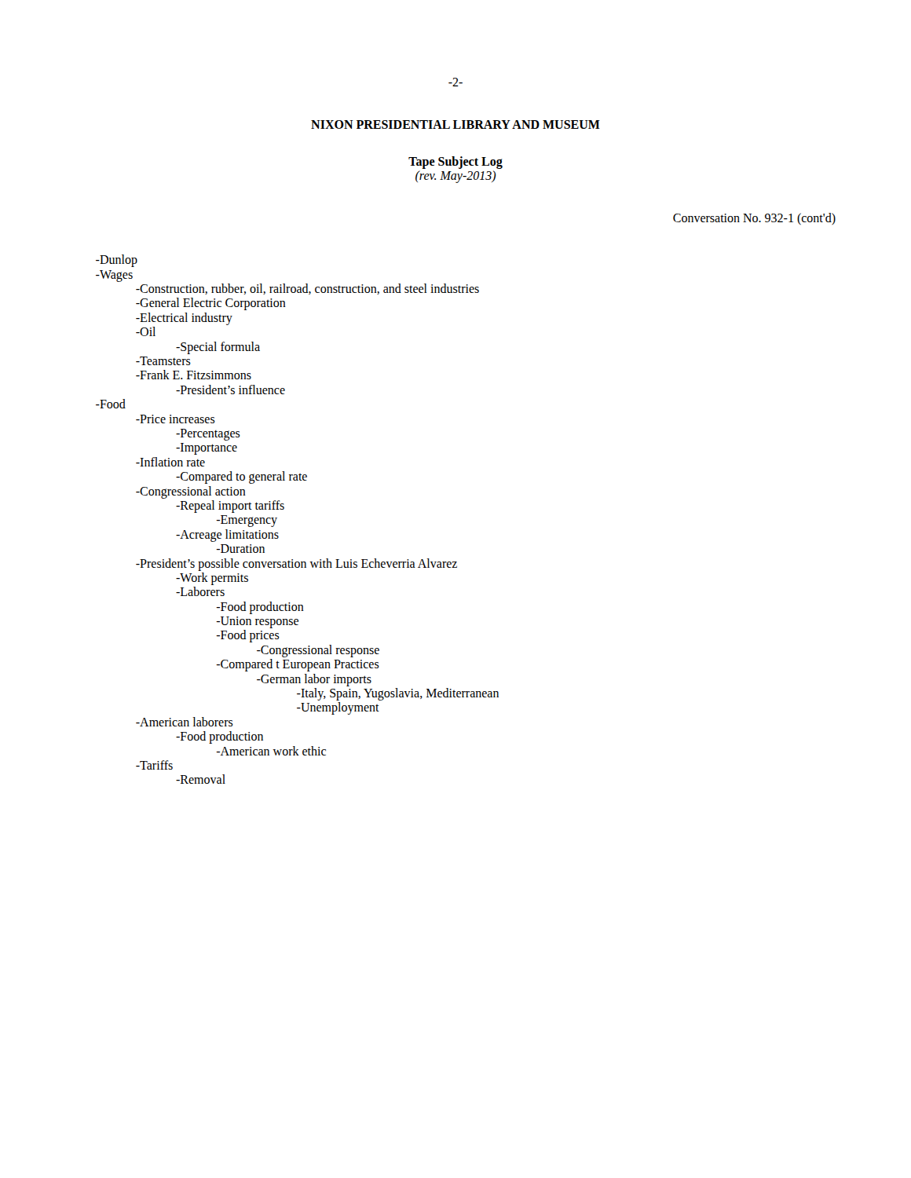-2-
NIXON PRESIDENTIAL LIBRARY AND MUSEUM
Tape Subject Log
(rev. May-2013)
Conversation No. 932-1 (cont'd)
-Dunlop
-Wages
-Construction, rubber, oil, railroad, construction, and steel industries
-General Electric Corporation
-Electrical industry
-Oil
-Special formula
-Teamsters
-Frank E. Fitzsimmons
-President’s influence
-Food
-Price increases
-Percentages
-Importance
-Inflation rate
-Compared to general rate
-Congressional action
-Repeal import tariffs
-Emergency
-Acreage limitations
-Duration
-President’s possible conversation with Luis Echeverria Alvarez
-Work permits
-Laborers
-Food production
-Union response
-Food prices
-Congressional response
-Compared t European Practices
-German labor imports
-Italy, Spain, Yugoslavia, Mediterranean
-Unemployment
-American laborers
-Food production
-American work ethic
-Tariffs
-Removal